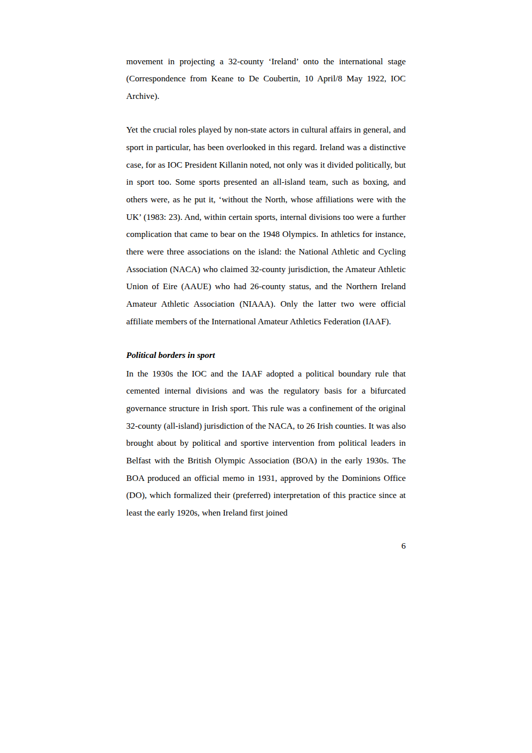movement in projecting a 32-county ‘Ireland’ onto the international stage (Correspondence from Keane to De Coubertin, 10 April/8 May 1922, IOC Archive).
Yet the crucial roles played by non-state actors in cultural affairs in general, and sport in particular, has been overlooked in this regard. Ireland was a distinctive case, for as IOC President Killanin noted, not only was it divided politically, but in sport too. Some sports presented an all-island team, such as boxing, and others were, as he put it, ‘without the North, whose affiliations were with the UK’ (1983: 23). And, within certain sports, internal divisions too were a further complication that came to bear on the 1948 Olympics. In athletics for instance, there were three associations on the island: the National Athletic and Cycling Association (NACA) who claimed 32-county jurisdiction, the Amateur Athletic Union of Eire (AAUE) who had 26-county status, and the Northern Ireland Amateur Athletic Association (NIAAA). Only the latter two were official affiliate members of the International Amateur Athletics Federation (IAAF).
Political borders in sport
In the 1930s the IOC and the IAAF adopted a political boundary rule that cemented internal divisions and was the regulatory basis for a bifurcated governance structure in Irish sport. This rule was a confinement of the original 32-county (all-island) jurisdiction of the NACA, to 26 Irish counties. It was also brought about by political and sportive intervention from political leaders in Belfast with the British Olympic Association (BOA) in the early 1930s. The BOA produced an official memo in 1931, approved by the Dominions Office (DO), which formalized their (preferred) interpretation of this practice since at least the early 1920s, when Ireland first joined
6